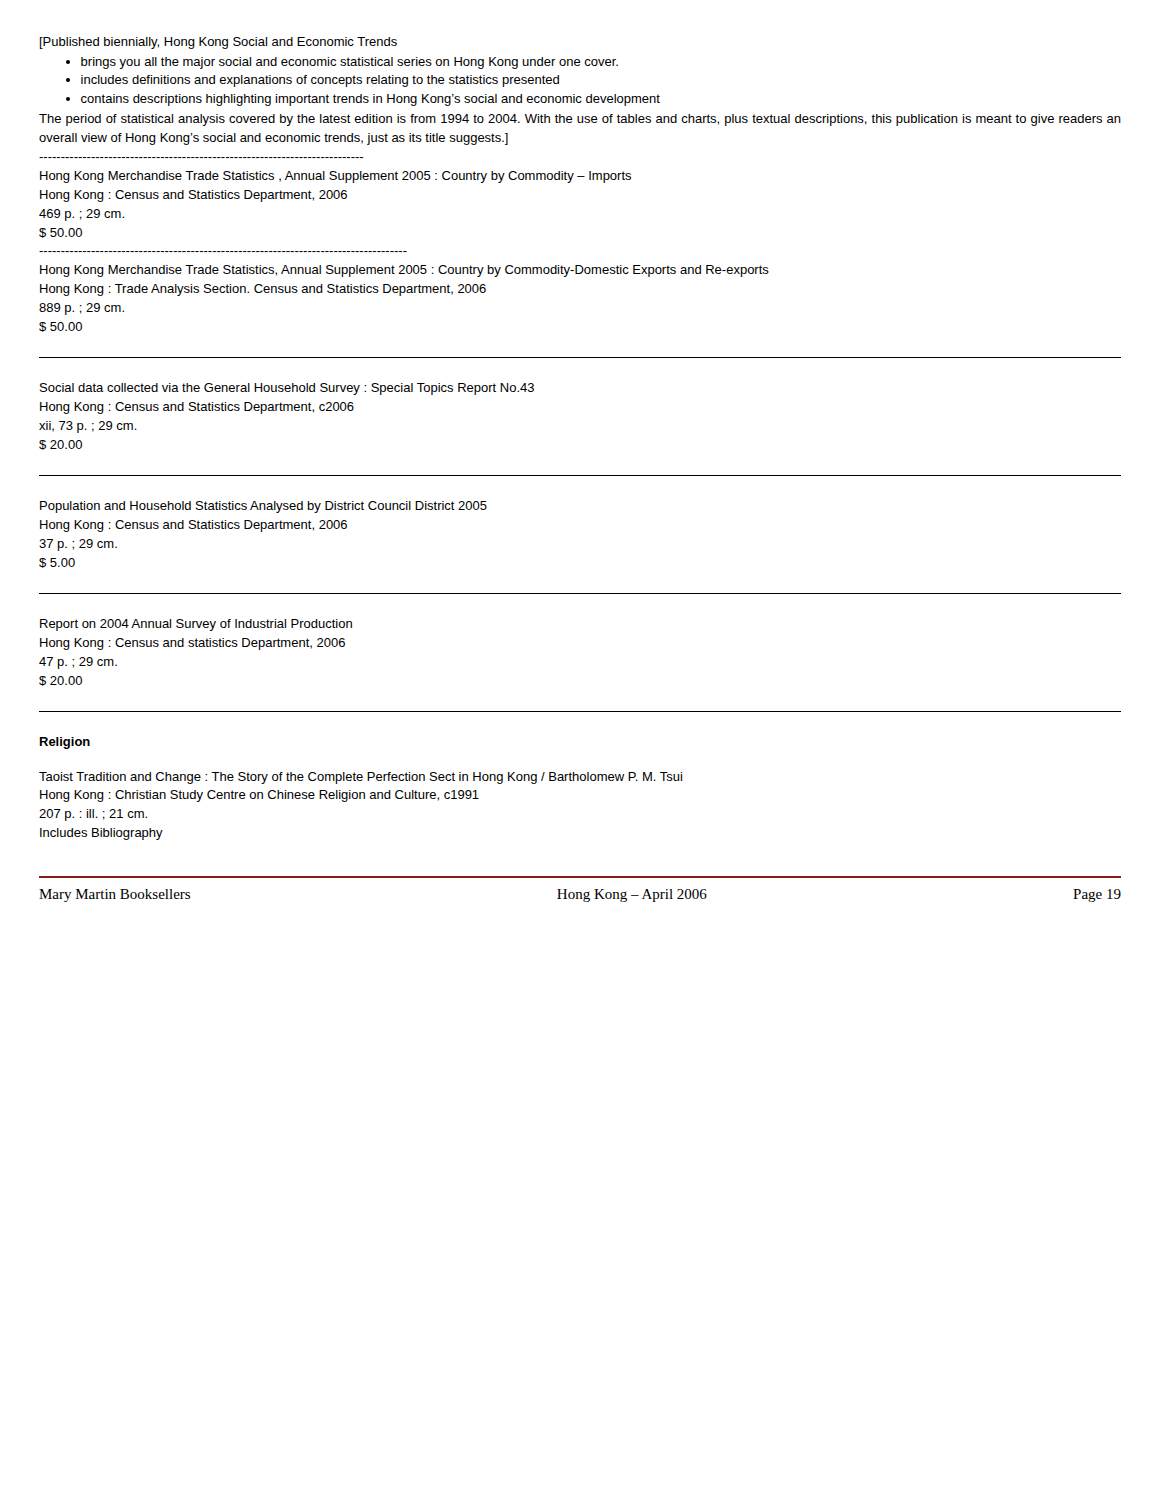[Published biennially, Hong Kong Social and Economic Trends
brings you all the major social and economic statistical series on Hong Kong under one cover.
includes definitions and explanations of concepts relating to the statistics presented
contains descriptions highlighting important trends in Hong Kong’s social and economic development
The period of statistical analysis covered by the latest edition is from 1994 to 2004. With the use of tables and charts, plus textual descriptions, this publication is meant to give readers an overall view of Hong Kong’s social and economic trends, just as its title suggests.]
---------------------------------------------------------------------------
Hong Kong Merchandise Trade Statistics , Annual Supplement 2005 : Country by Commodity – Imports
Hong Kong : Census and Statistics Department, 2006
469 p. ; 29 cm.
$ 50.00
-------------------------------------------------------------------------------------
Hong Kong Merchandise Trade Statistics, Annual Supplement 2005 : Country by Commodity-Domestic Exports and Re-exports
Hong Kong : Trade Analysis Section. Census and Statistics Department, 2006
889 p. ; 29 cm.
$ 50.00
Social data collected via the General Household Survey : Special Topics Report No.43
Hong Kong : Census and Statistics Department, c2006
xii, 73 p. ; 29 cm.
$ 20.00
Population and Household Statistics Analysed by District Council District 2005
Hong Kong : Census and Statistics Department, 2006
37 p. ; 29 cm.
$ 5.00
Report on 2004 Annual Survey of Industrial Production
Hong Kong : Census and statistics Department, 2006
47 p. ; 29 cm.
$ 20.00
Religion
Taoist Tradition and Change : The Story of the Complete Perfection Sect in Hong Kong / Bartholomew P. M. Tsui
Hong Kong : Christian Study Centre on Chinese Religion and Culture, c1991
207 p. : ill. ; 21 cm.
Includes Bibliography
Mary Martin Booksellers Hong Kong – April 2006 Page 19